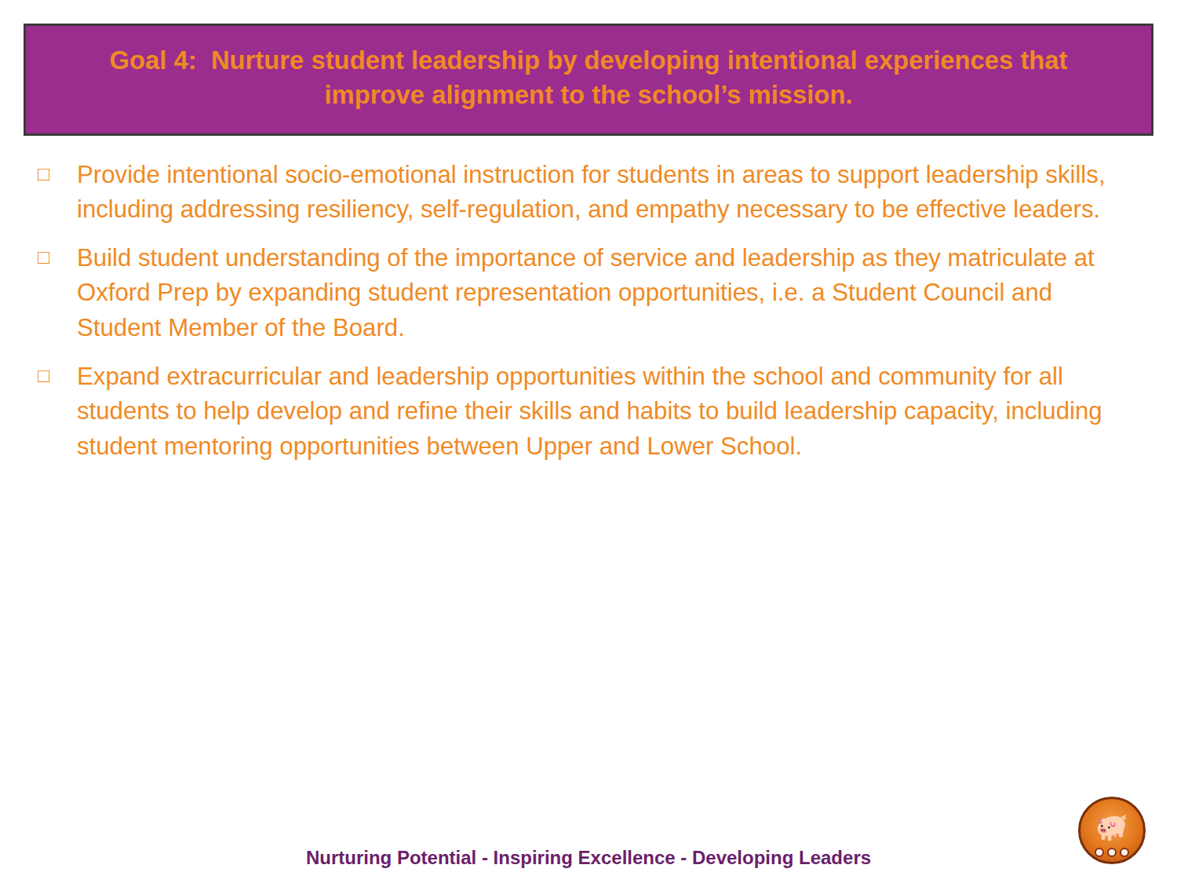Goal 4: Nurture student leadership by developing intentional experiences that improve alignment to the school’s mission.
Provide intentional socio-emotional instruction for students in areas to support leadership skills, including addressing resiliency, self-regulation, and empathy necessary to be effective leaders.
Build student understanding of the importance of service and leadership as they matriculate at Oxford Prep by expanding student representation opportunities, i.e. a Student Council and Student Member of the Board.
Expand extracurricular and leadership opportunities within the school and community for all students to help develop and refine their skills and habits to build leadership capacity, including student mentoring opportunities between Upper and Lower School.
Nurturing Potential - Inspiring Excellence - Developing Leaders
🐖